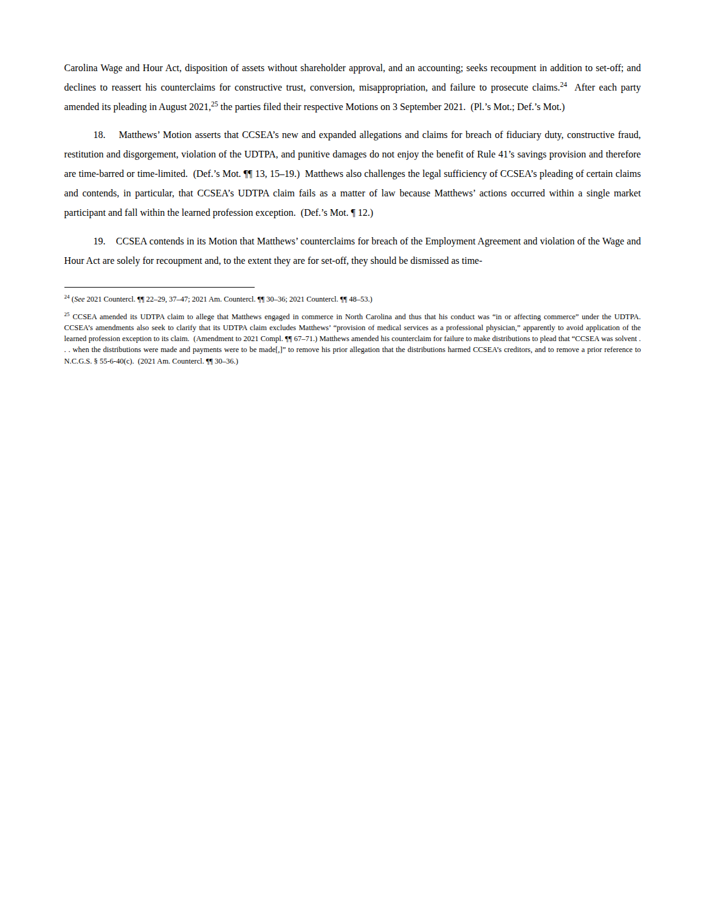Carolina Wage and Hour Act, disposition of assets without shareholder approval, and an accounting; seeks recoupment in addition to set-off; and declines to reassert his counterclaims for constructive trust, conversion, misappropriation, and failure to prosecute claims.24 After each party amended its pleading in August 2021,25 the parties filed their respective Motions on 3 September 2021. (Pl.’s Mot.; Def.’s Mot.)
18. Matthews’ Motion asserts that CCSEA’s new and expanded allegations and claims for breach of fiduciary duty, constructive fraud, restitution and disgorgement, violation of the UDTPA, and punitive damages do not enjoy the benefit of Rule 41’s savings provision and therefore are time-barred or time-limited. (Def.’s Mot. ¶¶ 13, 15–19.) Matthews also challenges the legal sufficiency of CCSEA’s pleading of certain claims and contends, in particular, that CCSEA’s UDTPA claim fails as a matter of law because Matthews’ actions occurred within a single market participant and fall within the learned profession exception. (Def.’s Mot. ¶ 12.)
19. CCSEA contends in its Motion that Matthews’ counterclaims for breach of the Employment Agreement and violation of the Wage and Hour Act are solely for recoupment and, to the extent they are for set-off, they should be dismissed as time-
24 (See 2021 Countercl. ¶¶ 22–29, 37–47; 2021 Am. Countercl. ¶¶ 30–36; 2021 Countercl. ¶¶ 48–53.)
25 CCSEA amended its UDTPA claim to allege that Matthews engaged in commerce in North Carolina and thus that his conduct was “in or affecting commerce” under the UDTPA. CCSEA’s amendments also seek to clarify that its UDTPA claim excludes Matthews’ “provision of medical services as a professional physician,” apparently to avoid application of the learned profession exception to its claim. (Amendment to 2021 Compl. ¶¶ 67–71.) Matthews amended his counterclaim for failure to make distributions to plead that “CCSEA was solvent . . . when the distributions were made and payments were to be made[,]” to remove his prior allegation that the distributions harmed CCSEA’s creditors, and to remove a prior reference to N.C.G.S. § 55-6-40(c). (2021 Am. Countercl. ¶¶ 30–36.)